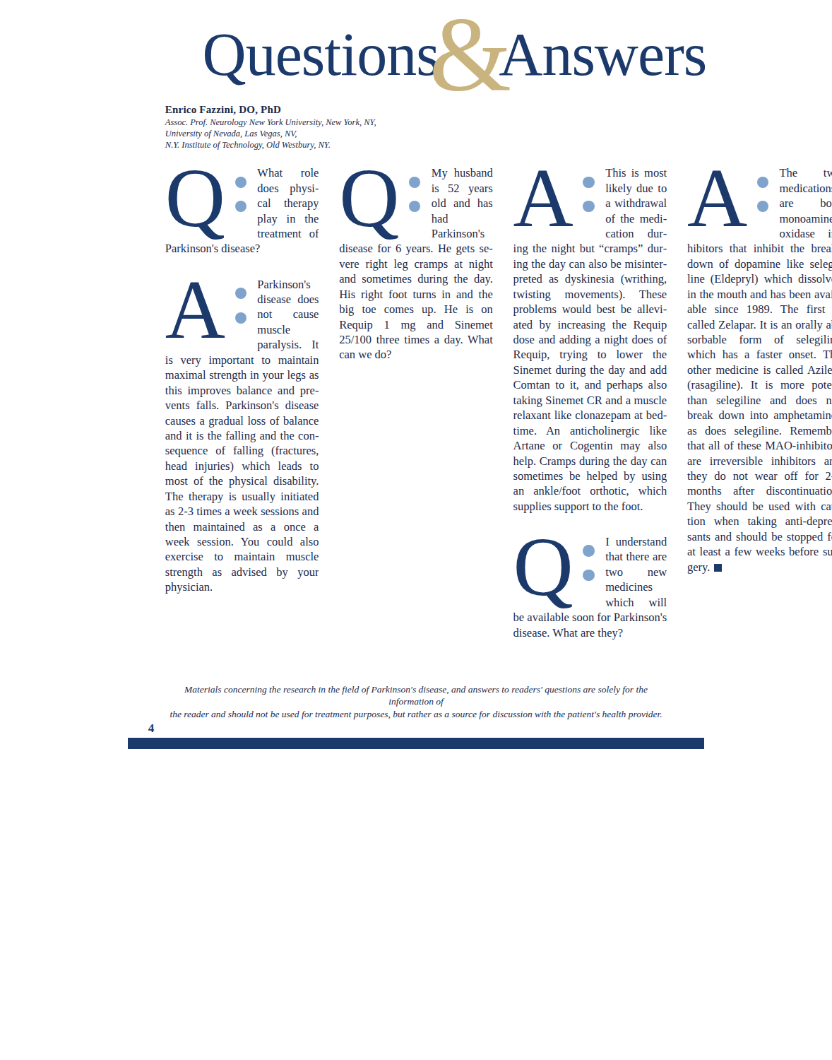Questions&Answers
Enrico Fazzini, DO, PhD
Assoc. Prof. Neurology New York University, New York, NY,
University of Nevada, Las Vegas, NV,
N.Y. Institute of Technology, Old Westbury, NY.
Q
What role does physical therapy play in the treatment of Parkinson's disease?
A
Parkinson's disease does not cause muscle paralysis. It is very important to maintain maximal strength in your legs as this improves balance and prevents falls. Parkinson's disease causes a gradual loss of balance and it is the falling and the consequence of falling (fractures, head injuries) which leads to most of the physical disability. The therapy is usually initiated as 2-3 times a week sessions and then maintained as a once a week session. You could also exercise to maintain muscle strength as advised by your physician.
Q
My husband is 52 years old and has had Parkinson's disease for 6 years. He gets severe right leg cramps at night and sometimes during the day. His right foot turns in and the big toe comes up. He is on Requip 1 mg and Sinemet 25/100 three times a day. What can we do?
A
This is most likely due to a withdrawal of the medication during the night but “cramps” during the day can also be misinterpreted as dyskinesia (writhing, twisting movements). These problems would best be alleviated by increasing the Requip dose and adding a night does of Requip, trying to lower the Sinemet during the day and add Comtan to it, and perhaps also taking Sinemet CR and a muscle relaxant like clonazepam at bedtime. An anticholinergic like Artane or Cogentin may also help. Cramps during the day can sometimes be helped by using an ankle/foot orthotic, which supplies support to the foot.
Q
I understand that there are two new medicines which will be available soon for Parkinson's disease. What are they?
A
The two medications are both monoamine oxidase inhibitors that inhibit the breakdown of dopamine like selegiline (Eldepryl) which dissolves in the mouth and has been available since 1989. The first is called Zelapar. It is an orally absorbable form of selegiline which has a faster onset. The other medicine is called Azilect (rasagiline). It is more potent than selegiline and does not break down into amphetamines as does selegiline. Remember that all of these MAO-inhibitors are irreversible inhibitors and they do not wear off for 2-3 months after discontinuation. They should be used with caution when taking anti-depressants and should be stopped for at least a few weeks before surgery.
Materials concerning the research in the field of Parkinson's disease, and answers to readers' questions are solely for the information of
the reader and should not be used for treatment purposes, but rather as a source for discussion with the patient's health provider.
4